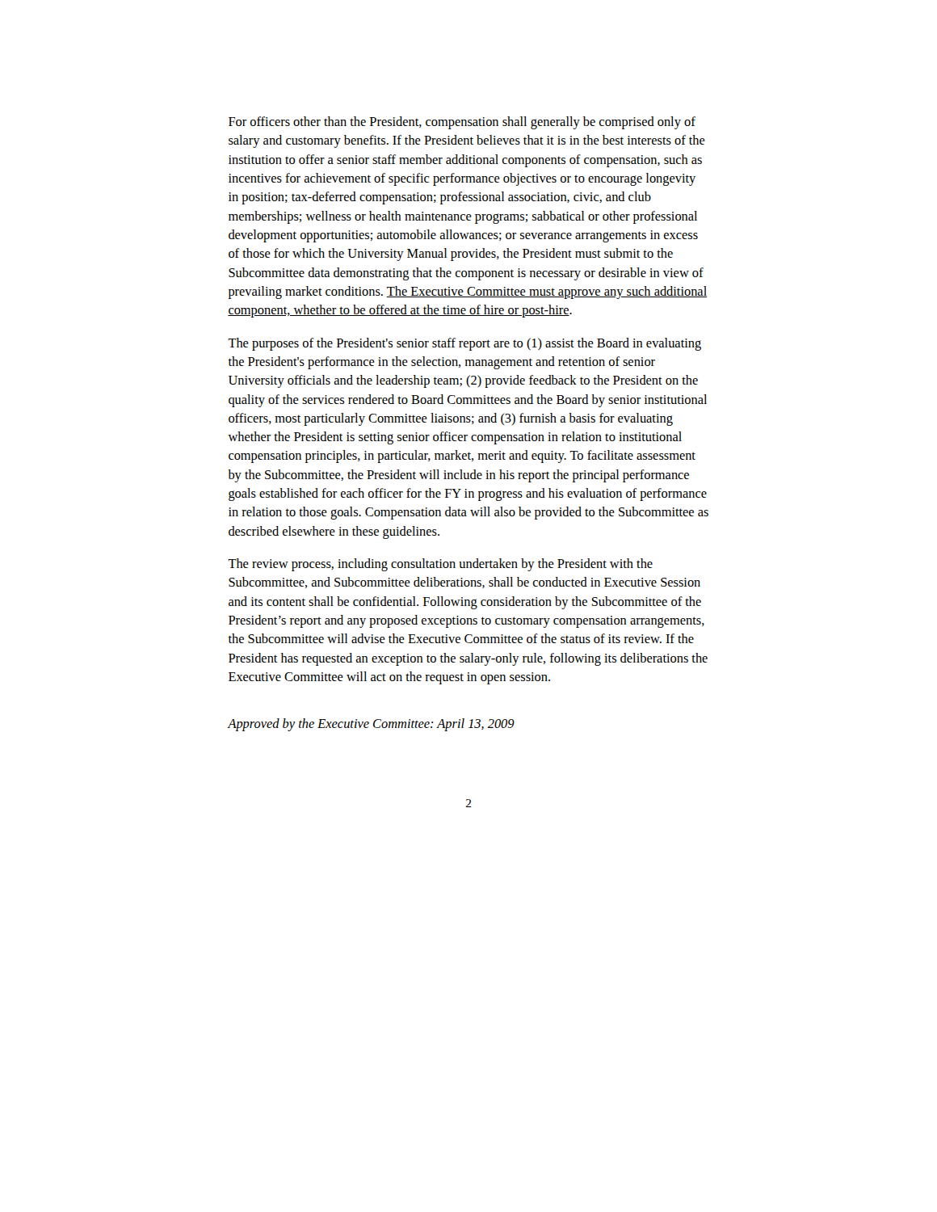For officers other than the President, compensation shall generally be comprised only of salary and customary benefits. If the President believes that it is in the best interests of the institution to offer a senior staff member additional components of compensation, such as incentives for achievement of specific performance objectives or to encourage longevity in position; tax-deferred compensation; professional association, civic, and club memberships; wellness or health maintenance programs; sabbatical or other professional development opportunities; automobile allowances; or severance arrangements in excess of those for which the University Manual provides, the President must submit to the Subcommittee data demonstrating that the component is necessary or desirable in view of prevailing market conditions. The Executive Committee must approve any such additional component, whether to be offered at the time of hire or post-hire.
The purposes of the President's senior staff report are to (1) assist the Board in evaluating the President's performance in the selection, management and retention of senior University officials and the leadership team; (2) provide feedback to the President on the quality of the services rendered to Board Committees and the Board by senior institutional officers, most particularly Committee liaisons; and (3) furnish a basis for evaluating whether the President is setting senior officer compensation in relation to institutional compensation principles, in particular, market, merit and equity. To facilitate assessment by the Subcommittee, the President will include in his report the principal performance goals established for each officer for the FY in progress and his evaluation of performance in relation to those goals. Compensation data will also be provided to the Subcommittee as described elsewhere in these guidelines.
The review process, including consultation undertaken by the President with the Subcommittee, and Subcommittee deliberations, shall be conducted in Executive Session and its content shall be confidential. Following consideration by the Subcommittee of the President’s report and any proposed exceptions to customary compensation arrangements, the Subcommittee will advise the Executive Committee of the status of its review. If the President has requested an exception to the salary-only rule, following its deliberations the Executive Committee will act on the request in open session.
Approved by the Executive Committee: April 13, 2009
2